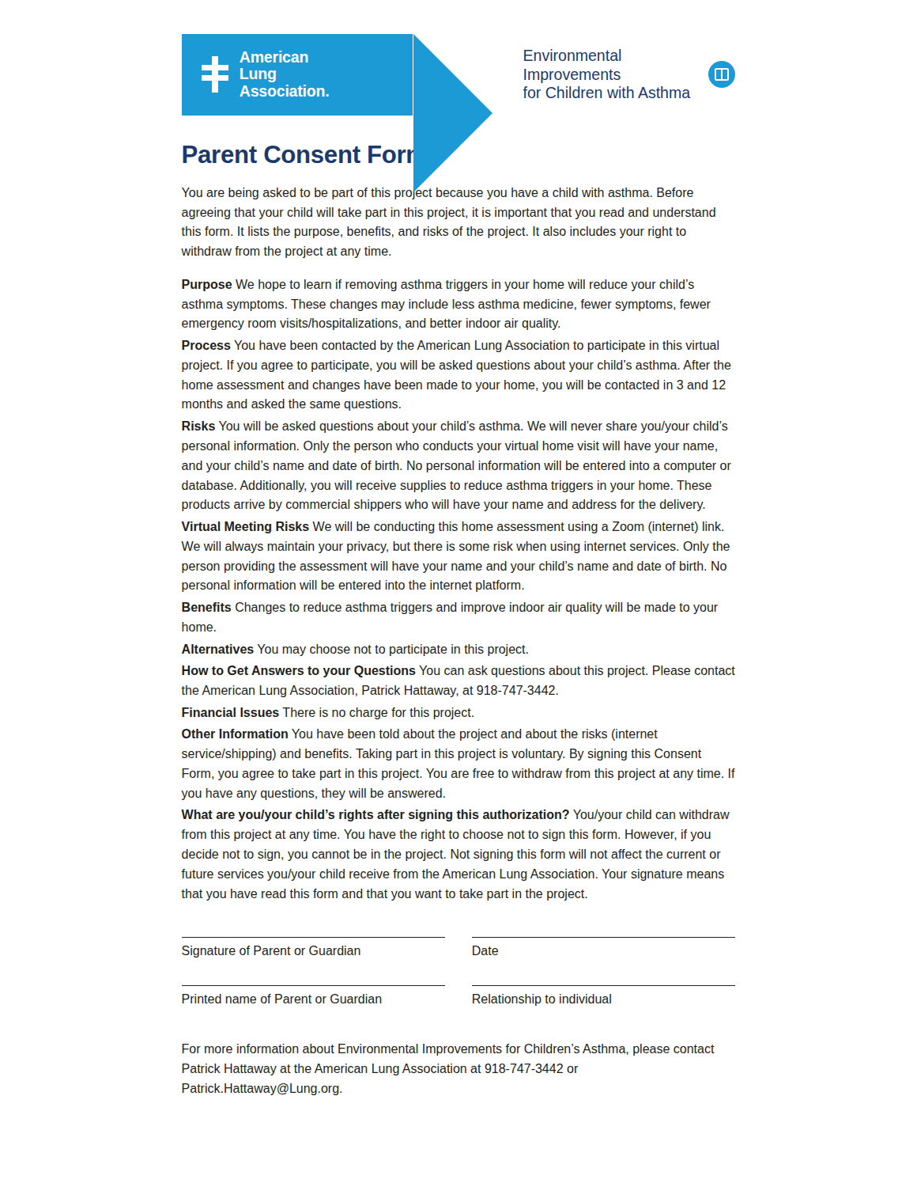American
Lung
Association.
Environmental Improvements
for Children with Asthma
Parent Consent Form
You are being asked to be part of this project because you have a child with asthma. Before agreeing that your child will take part in this project, it is important that you read and understand this form. It lists the purpose, benefits, and risks of the project. It also includes your right to withdraw from the project at any time.
Purpose We hope to learn if removing asthma triggers in your home will reduce your child’s asthma symptoms. These changes may include less asthma medicine, fewer symptoms, fewer emergency room visits/hospitalizations, and better indoor air quality.
Process You have been contacted by the American Lung Association to participate in this virtual project. If you agree to participate, you will be asked questions about your child’s asthma. After the home assessment and changes have been made to your home, you will be contacted in 3 and 12 months and asked the same questions.
Risks You will be asked questions about your child’s asthma. We will never share you/your child’s personal information. Only the person who conducts your virtual home visit will have your name, and your child’s name and date of birth. No personal information will be entered into a computer or database. Additionally, you will receive supplies to reduce asthma triggers in your home. These products arrive by commercial shippers who will have your name and address for the delivery.
Virtual Meeting Risks We will be conducting this home assessment using a Zoom (internet) link. We will always maintain your privacy, but there is some risk when using internet services. Only the person providing the assessment will have your name and your child’s name and date of birth. No personal information will be entered into the internet platform.
Benefits Changes to reduce asthma triggers and improve indoor air quality will be made to your home.
Alternatives You may choose not to participate in this project.
How to Get Answers to your Questions You can ask questions about this project. Please contact the American Lung Association, Patrick Hattaway, at 918-747-3442.
Financial Issues There is no charge for this project.
Other Information You have been told about the project and about the risks (internet service/shipping) and benefits. Taking part in this project is voluntary. By signing this Consent Form, you agree to take part in this project. You are free to withdraw from this project at any time. If you have any questions, they will be answered.
What are you/your child’s rights after signing this authorization? You/your child can withdraw from this project at any time. You have the right to choose not to sign this form. However, if you decide not to sign, you cannot be in the project. Not signing this form will not affect the current or future services you/your child receive from the American Lung Association. Your signature means that you have read this form and that you want to take part in the project.
Signature of Parent or Guardian
Date
Printed name of Parent or Guardian
Relationship to individual
For more information about Environmental Improvements for Children’s Asthma, please contact Patrick Hattaway at the American Lung Association at 918-747-3442 or Patrick.Hattaway@Lung.org.